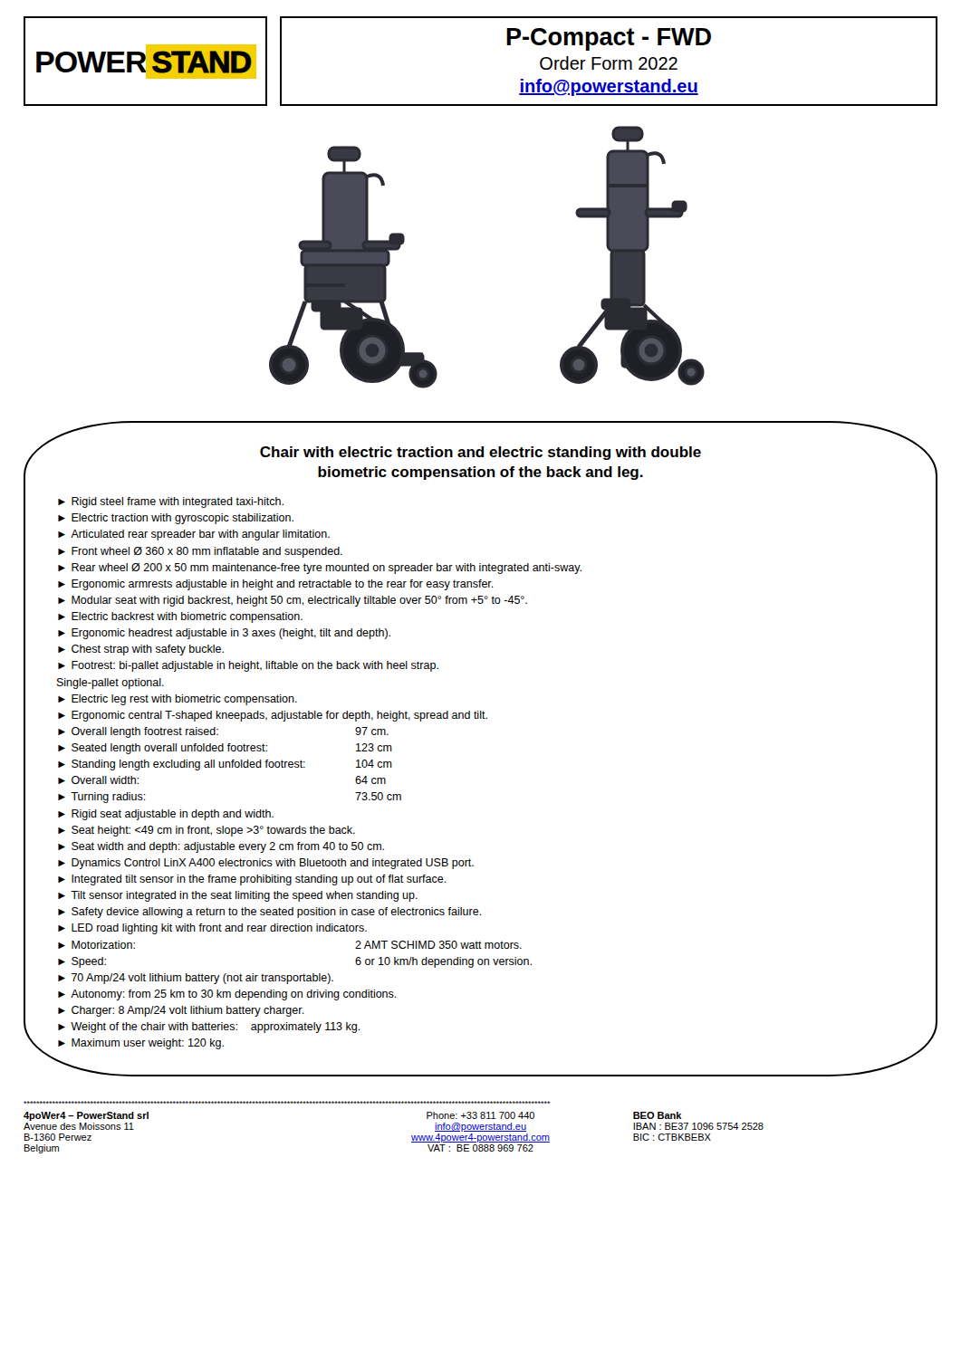POWER STAND
P-Compact - FWD
Order Form 2022
info@powerstand.eu
Chair with electric traction and electric standing with double
biometric compensation of the back and leg.
►Rigid steel frame with integrated taxi-hitch.
►Electric traction with gyroscopic stabilization.
►Articulated rear spreader bar with angular limitation.
►Front wheel Ø 360 x 80 mm inflatable and suspended.
►Rear wheel Ø 200 x 50 mm maintenance-free tyre mounted on spreader bar with integrated anti-sway.
►Ergonomic armrests adjustable in height and retractable to the rear for easy transfer.
►Modular seat with rigid backrest, height 50 cm, electrically tiltable over 50° from +5° to -45°.
►Electric backrest with biometric compensation.
►Ergonomic headrest adjustable in 3 axes (height, tilt and depth).
►Chest strap with safety buckle.
►Footrest: bi-pallet adjustable in height, liftable on the back with heel strap.
Single-pallet optional.
►Electric leg rest with biometric compensation.
►Ergonomic central T-shaped kneepads, adjustable for depth, height, spread and tilt.
►Overall length footrest raised: 97 cm.
►Seated length overall unfolded footrest: 123 cm
►Standing length excluding all unfolded footrest: 104 cm
►Overall width: 64 cm
►Turning radius: 73.50 cm
►Rigid seat adjustable in depth and width.
►Seat height: <49 cm in front, slope >3° towards the back.
►Seat width and depth: adjustable every 2 cm from 40 to 50 cm.
►Dynamics Control LinX A400 electronics with Bluetooth and integrated USB port.
►Integrated tilt sensor in the frame prohibiting standing up out of flat surface.
►Tilt sensor integrated in the seat limiting the speed when standing up.
►Safety device allowing a return to the seated position in case of electronics failure.
►LED road lighting kit with front and rear direction indicators.
►Motorization: 2 AMT SCHIMD 350 watt motors.
►Speed: 6 or 10 km/h depending on version.
►70 Amp/24 volt lithium battery (not air transportable).
►Autonomy: from 25 km to 30 km depending on driving conditions.
►Charger: 8 Amp/24 volt lithium battery charger.
►Weight of the chair with batteries: approximately 113 kg.
►Maximum user weight: 120 kg.
**********************************************************************************************************************************************************************
4poWer4 – PowerStand srl
Avenue des Moissons 11
B-1360 Perwez
Belgium
Phone: +33 811 700 440
info@powerstand.eu
www.4power4-powerstand.com
VAT : BE 0888 969 762
BEO Bank
IBAN : BE37 1096 5754 2528
BIC : CTBKBEBX